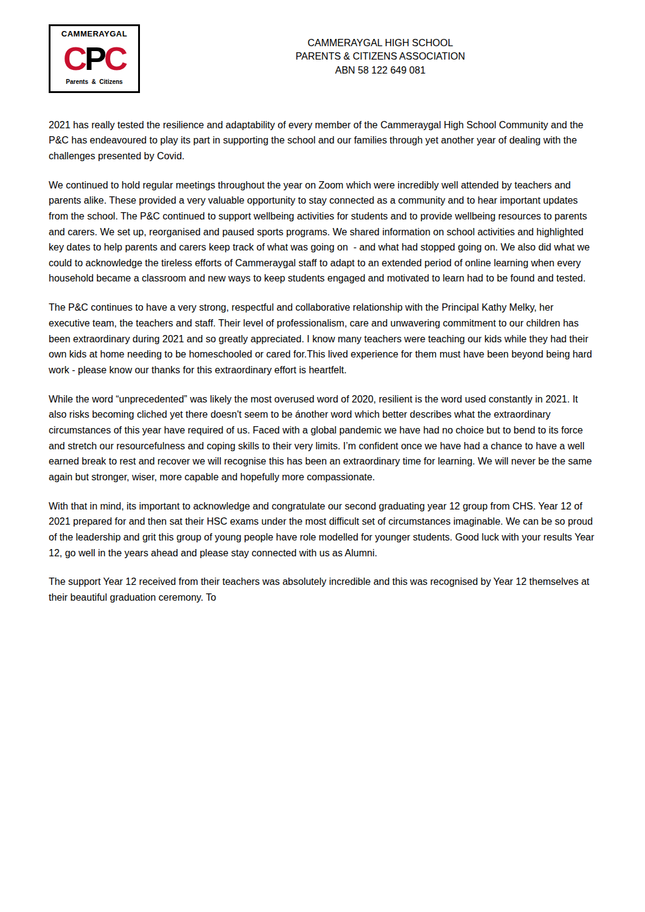CAMMERAYGAL
CPC
Parents & Citizens
CAMMERAYGAL HIGH SCHOOL
PARENTS & CITIZENS ASSOCIATION
ABN 58 122 649 081
2021 has really tested the resilience and adaptability of every member of the Cammeraygal High School Community and the P&C has endeavoured to play its part in supporting the school and our families through yet another year of dealing with the challenges presented by Covid.
We continued to hold regular meetings throughout the year on Zoom which were incredibly well attended by teachers and parents alike. These provided a very valuable opportunity to stay connected as a community and to hear important updates from the school. The P&C continued to support wellbeing activities for students and to provide wellbeing resources to parents and carers. We set up, reorganised and paused sports programs. We shared information on school activities and highlighted key dates to help parents and carers keep track of what was going on - and what had stopped going on. We also did what we could to acknowledge the tireless efforts of Cammeraygal staff to adapt to an extended period of online learning when every household became a classroom and new ways to keep students engaged and motivated to learn had to be found and tested.
The P&C continues to have a very strong, respectful and collaborative relationship with the Principal Kathy Melky, her executive team, the teachers and staff. Their level of professionalism, care and unwavering commitment to our children has been extraordinary during 2021 and so greatly appreciated. I know many teachers were teaching our kids while they had their own kids at home needing to be homeschooled or cared for.This lived experience for them must have been beyond being hard work - please know our thanks for this extraordinary effort is heartfelt.
While the word “unprecedented” was likely the most overused word of 2020, resilient is the word used constantly in 2021. It also risks becoming cliched yet there doesn't seem to be ánother word which better describes what the extraordinary circumstances of this year have required of us. Faced with a global pandemic we have had no choice but to bend to its force and stretch our resourcefulness and coping skills to their very limits. I’m confident once we have had a chance to have a well earned break to rest and recover we will recognise this has been an extraordinary time for learning. We will never be the same again but stronger, wiser, more capable and hopefully more compassionate.
With that in mind, its important to acknowledge and congratulate our second graduating year 12 group from CHS. Year 12 of 2021 prepared for and then sat their HSC exams under the most difficult set of circumstances imaginable. We can be so proud of the leadership and grit this group of young people have role modelled for younger students. Good luck with your results Year 12, go well in the years ahead and please stay connected with us as Alumni.
The support Year 12 received from their teachers was absolutely incredible and this was recognised by Year 12 themselves at their beautiful graduation ceremony. To